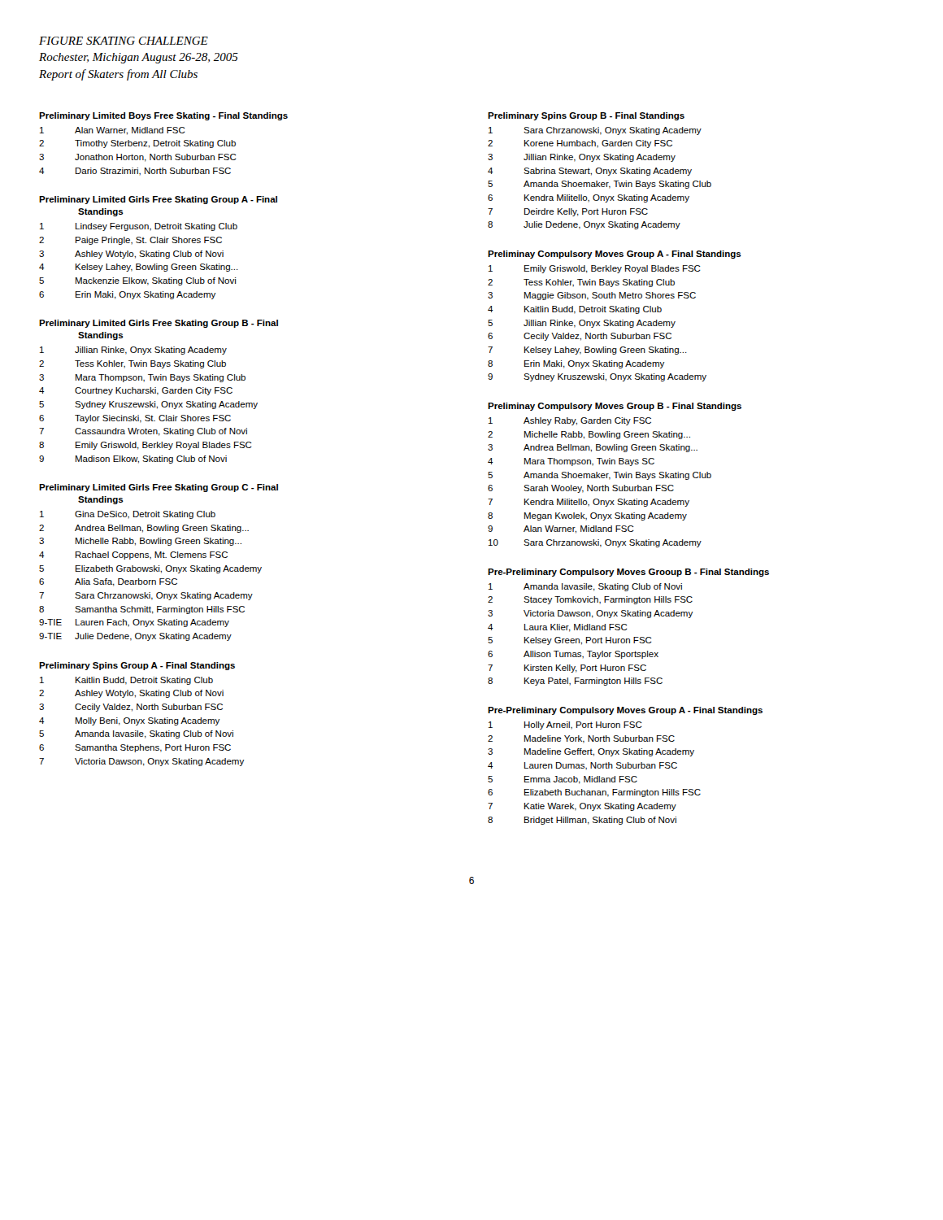FIGURE SKATING CHALLENGE
Rochester, Michigan August 26-28, 2005
Report of Skaters from All Clubs
Preliminary Limited Boys Free Skating - Final Standings
| 1 | Alan Warner, Midland FSC |
| 2 | Timothy Sterbenz, Detroit Skating Club |
| 3 | Jonathon Horton, North Suburban FSC |
| 4 | Dario Strazimiri, North Suburban FSC |
Preliminary Limited Girls Free Skating Group A - FinalStandings
| 1 | Lindsey Ferguson, Detroit Skating Club |
| 2 | Paige Pringle, St. Clair Shores FSC |
| 3 | Ashley Wotylo, Skating Club of Novi |
| 4 | Kelsey Lahey, Bowling Green Skating... |
| 5 | Mackenzie Elkow, Skating Club of Novi |
| 6 | Erin Maki, Onyx Skating Academy |
Preliminary Limited Girls Free Skating Group B - FinalStandings
| 1 | Jillian Rinke, Onyx Skating Academy |
| 2 | Tess Kohler, Twin Bays Skating Club |
| 3 | Mara Thompson, Twin Bays Skating Club |
| 4 | Courtney Kucharski, Garden City FSC |
| 5 | Sydney Kruszewski, Onyx Skating Academy |
| 6 | Taylor Siecinski, St. Clair Shores FSC |
| 7 | Cassaundra Wroten, Skating Club of Novi |
| 8 | Emily Griswold, Berkley Royal Blades FSC |
| 9 | Madison Elkow, Skating Club of Novi |
Preliminary Limited Girls Free Skating Group C - FinalStandings
| 1 | Gina DeSico, Detroit Skating Club |
| 2 | Andrea Bellman, Bowling Green Skating... |
| 3 | Michelle Rabb, Bowling Green Skating... |
| 4 | Rachael Coppens, Mt. Clemens FSC |
| 5 | Elizabeth Grabowski, Onyx Skating Academy |
| 6 | Alia Safa, Dearborn FSC |
| 7 | Sara Chrzanowski, Onyx Skating Academy |
| 8 | Samantha Schmitt, Farmington Hills FSC |
| 9-TIE | Lauren Fach, Onyx Skating Academy |
| 9-TIE | Julie Dedene, Onyx Skating Academy |
Preliminary Spins Group A - Final Standings
| 1 | Kaitlin Budd, Detroit Skating Club |
| 2 | Ashley Wotylo, Skating Club of Novi |
| 3 | Cecily Valdez, North Suburban FSC |
| 4 | Molly Beni, Onyx Skating Academy |
| 5 | Amanda Iavasile, Skating Club of Novi |
| 6 | Samantha Stephens, Port Huron FSC |
| 7 | Victoria Dawson, Onyx Skating Academy |
Preliminary Spins Group B - Final Standings
| 1 | Sara Chrzanowski, Onyx Skating Academy |
| 2 | Korene Humbach, Garden City FSC |
| 3 | Jillian Rinke, Onyx Skating Academy |
| 4 | Sabrina Stewart, Onyx Skating Academy |
| 5 | Amanda Shoemaker, Twin Bays Skating Club |
| 6 | Kendra Militello, Onyx Skating Academy |
| 7 | Deirdre Kelly, Port Huron FSC |
| 8 | Julie Dedene, Onyx Skating Academy |
Preliminay Compulsory Moves Group A - Final Standings
| 1 | Emily Griswold, Berkley Royal Blades FSC |
| 2 | Tess Kohler, Twin Bays Skating Club |
| 3 | Maggie Gibson, South Metro Shores FSC |
| 4 | Kaitlin Budd, Detroit Skating Club |
| 5 | Jillian Rinke, Onyx Skating Academy |
| 6 | Cecily Valdez, North Suburban FSC |
| 7 | Kelsey Lahey, Bowling Green Skating... |
| 8 | Erin Maki, Onyx Skating Academy |
| 9 | Sydney Kruszewski, Onyx Skating Academy |
Preliminay Compulsory Moves Group B - Final Standings
| 1 | Ashley Raby, Garden City FSC |
| 2 | Michelle Rabb, Bowling Green Skating... |
| 3 | Andrea Bellman, Bowling Green Skating... |
| 4 | Mara Thompson, Twin Bays SC |
| 5 | Amanda Shoemaker, Twin Bays Skating Club |
| 6 | Sarah Wooley, North Suburban FSC |
| 7 | Kendra Militello, Onyx Skating Academy |
| 8 | Megan Kwolek, Onyx Skating Academy |
| 9 | Alan Warner, Midland FSC |
| 10 | Sara Chrzanowski, Onyx Skating Academy |
Pre-Preliminary Compulsory Moves Grooup B - Final Standings
| 1 | Amanda Iavasile, Skating Club of Novi |
| 2 | Stacey Tomkovich, Farmington Hills FSC |
| 3 | Victoria Dawson, Onyx Skating Academy |
| 4 | Laura Klier, Midland FSC |
| 5 | Kelsey Green, Port Huron FSC |
| 6 | Allison Tumas, Taylor Sportsplex |
| 7 | Kirsten Kelly, Port Huron FSC |
| 8 | Keya Patel, Farmington Hills FSC |
Pre-Preliminary Compulsory Moves Group A - Final Standings
| 1 | Holly Arneil, Port Huron FSC |
| 2 | Madeline York, North Suburban FSC |
| 3 | Madeline Geffert, Onyx Skating Academy |
| 4 | Lauren Dumas, North Suburban FSC |
| 5 | Emma Jacob, Midland FSC |
| 6 | Elizabeth Buchanan, Farmington Hills FSC |
| 7 | Katie Warek, Onyx Skating Academy |
| 8 | Bridget Hillman, Skating Club of Novi |
6